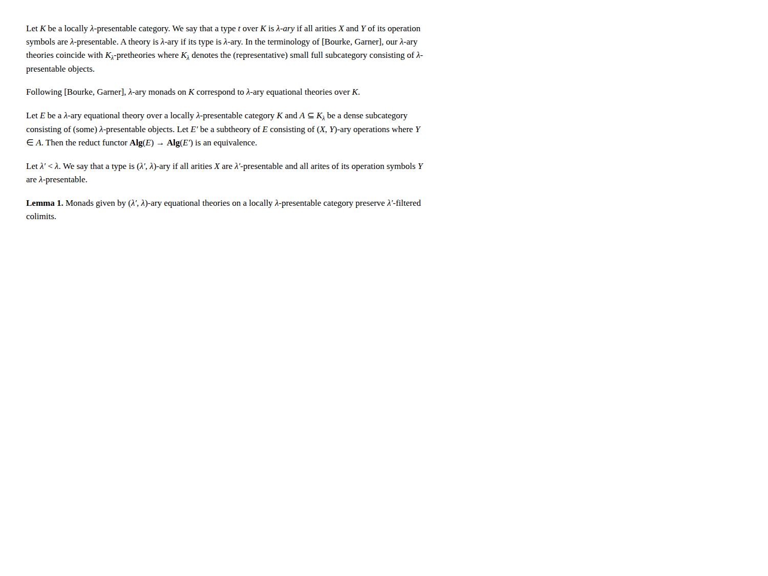Let K be a locally λ-presentable category. We say that a type t over K is λ-ary if all arities X and Y of its operation symbols are λ-presentable. A theory is λ-ary if its type is λ-ary. In the terminology of [Bourke, Garner], our λ-ary theories coincide with Kλ-pretheories where Kλ denotes the (representative) small full subcategory consisting of λ-presentable objects.
Following [Bourke, Garner], λ-ary monads on K correspond to λ-ary equational theories over K.
Let E be a λ-ary equational theory over a locally λ-presentable category K and A ⊆ Kλ be a dense subcategory consisting of (some) λ-presentable objects. Let E′ be a subtheory of E consisting of (X, Y)-ary operations where Y ∈ A. Then the reduct functor Alg(E) → Alg(E′) is an equivalence.
Let λ′ < λ. We say that a type is (λ′, λ)-ary if all arities X are λ′-presentable and all arites of its operation symbols Y are λ-presentable.
Lemma 1. Monads given by (λ′, λ)-ary equational theories on a locally λ-presentable category preserve λ′-filtered colimits.